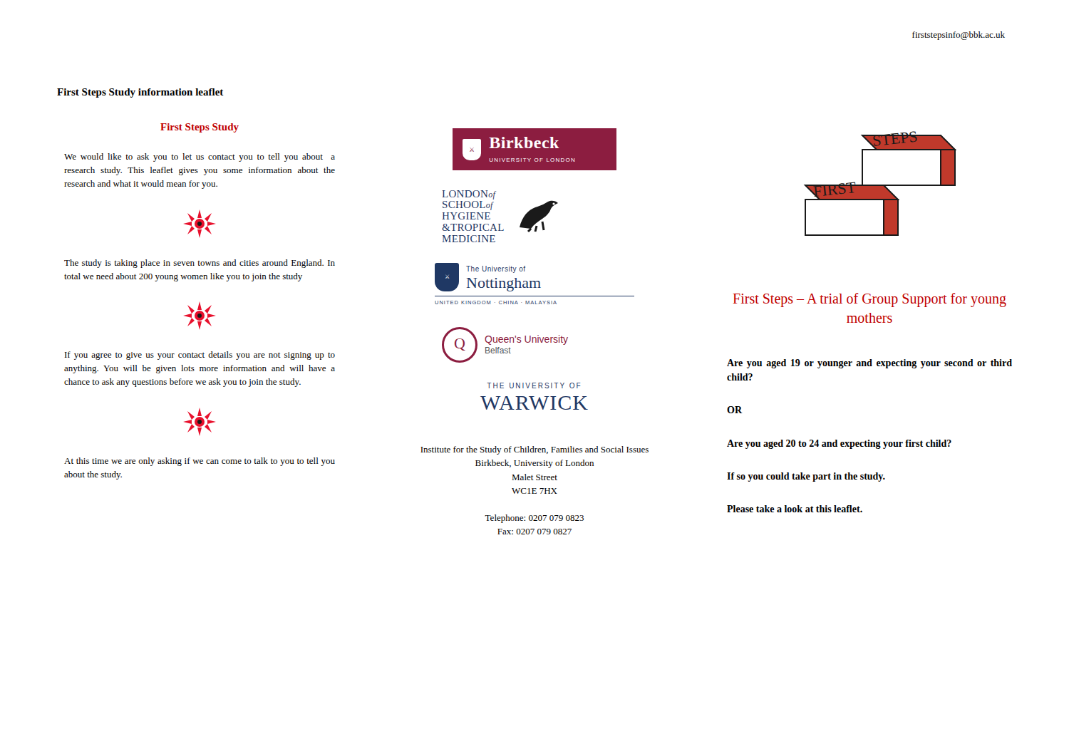firststepsinfo@bbk.ac.uk
First Steps Study information leaflet
First Steps Study
We would like to ask you to let us contact you to tell you about a research study. This leaflet gives you some information about the research and what it would mean for you.
The study is taking place in seven towns and cities around England. In total we need about 200 young women like you to join the study
If you agree to give us your contact details you are not signing up to anything. You will be given lots more information and will have a chance to ask any questions before we ask you to join the study.
At this time we are only asking if we can come to talk to you to tell you about the study.
⚔ Birkbeck
UNIVERSITY OF LONDON
LONDONof
SCHOOLof
HYGIENE
&TROPICAL
MEDICINE
⚔
The University of
Nottingham
UNITED KINGDOM · CHINA · MALAYSIA
Q
Queen's University
Belfast
THE UNIVERSITY OF
WARWICK
Institute for the Study of Children, Families and Social Issues
Birkbeck, University of London
Malet Street
WC1E 7HX
Telephone: 0207 079 0823
Fax: 0207 079 0827
STEPS FIRST
First Steps – A trial of Group Support for young mothers
Are you aged 19 or younger and expecting your second or third child?
OR
Are you aged 20 to 24 and expecting your first child?
If so you could take part in the study.
Please take a look at this leaflet.